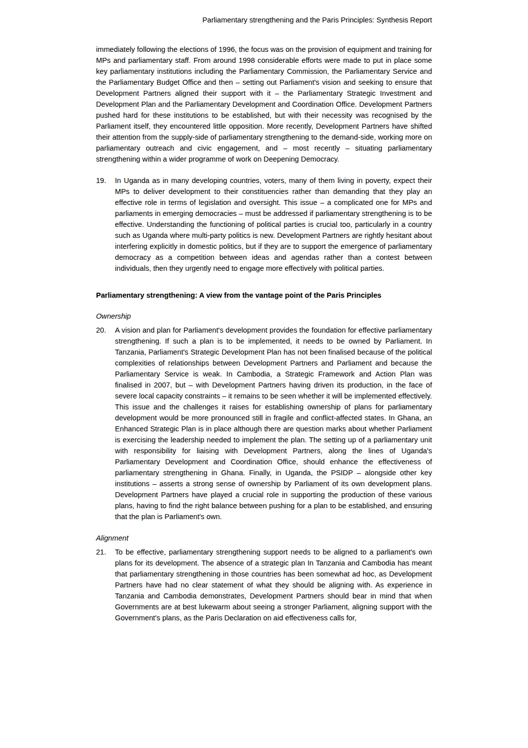Parliamentary strengthening and the Paris Principles: Synthesis Report
immediately following the elections of 1996, the focus was on the provision of equipment and training for MPs and parliamentary staff. From around 1998 considerable efforts were made to put in place some key parliamentary institutions including the Parliamentary Commission, the Parliamentary Service and the Parliamentary Budget Office and then – setting out Parliament's vision and seeking to ensure that Development Partners aligned their support with it – the Parliamentary Strategic Investment and Development Plan and the Parliamentary Development and Coordination Office. Development Partners pushed hard for these institutions to be established, but with their necessity was recognised by the Parliament itself, they encountered little opposition. More recently, Development Partners have shifted their attention from the supply-side of parliamentary strengthening to the demand-side, working more on parliamentary outreach and civic engagement, and – most recently – situating parliamentary strengthening within a wider programme of work on Deepening Democracy.
19. In Uganda as in many developing countries, voters, many of them living in poverty, expect their MPs to deliver development to their constituencies rather than demanding that they play an effective role in terms of legislation and oversight. This issue – a complicated one for MPs and parliaments in emerging democracies – must be addressed if parliamentary strengthening is to be effective. Understanding the functioning of political parties is crucial too, particularly in a country such as Uganda where multi-party politics is new. Development Partners are rightly hesitant about interfering explicitly in domestic politics, but if they are to support the emergence of parliamentary democracy as a competition between ideas and agendas rather than a contest between individuals, then they urgently need to engage more effectively with political parties.
Parliamentary strengthening: A view from the vantage point of the Paris Principles
Ownership
20. A vision and plan for Parliament's development provides the foundation for effective parliamentary strengthening. If such a plan is to be implemented, it needs to be owned by Parliament. In Tanzania, Parliament's Strategic Development Plan has not been finalised because of the political complexities of relationships between Development Partners and Parliament and because the Parliamentary Service is weak. In Cambodia, a Strategic Framework and Action Plan was finalised in 2007, but – with Development Partners having driven its production, in the face of severe local capacity constraints – it remains to be seen whether it will be implemented effectively. This issue and the challenges it raises for establishing ownership of plans for parliamentary development would be more pronounced still in fragile and conflict-affected states. In Ghana, an Enhanced Strategic Plan is in place although there are question marks about whether Parliament is exercising the leadership needed to implement the plan. The setting up of a parliamentary unit with responsibility for liaising with Development Partners, along the lines of Uganda's Parliamentary Development and Coordination Office, should enhance the effectiveness of parliamentary strengthening in Ghana. Finally, in Uganda, the PSIDP – alongside other key institutions – asserts a strong sense of ownership by Parliament of its own development plans. Development Partners have played a crucial role in supporting the production of these various plans, having to find the right balance between pushing for a plan to be established, and ensuring that the plan is Parliament's own.
Alignment
21. To be effective, parliamentary strengthening support needs to be aligned to a parliament's own plans for its development. The absence of a strategic plan In Tanzania and Cambodia has meant that parliamentary strengthening in those countries has been somewhat ad hoc, as Development Partners have had no clear statement of what they should be aligning with. As experience in Tanzania and Cambodia demonstrates, Development Partners should bear in mind that when Governments are at best lukewarm about seeing a stronger Parliament, aligning support with the Government's plans, as the Paris Declaration on aid effectiveness calls for,